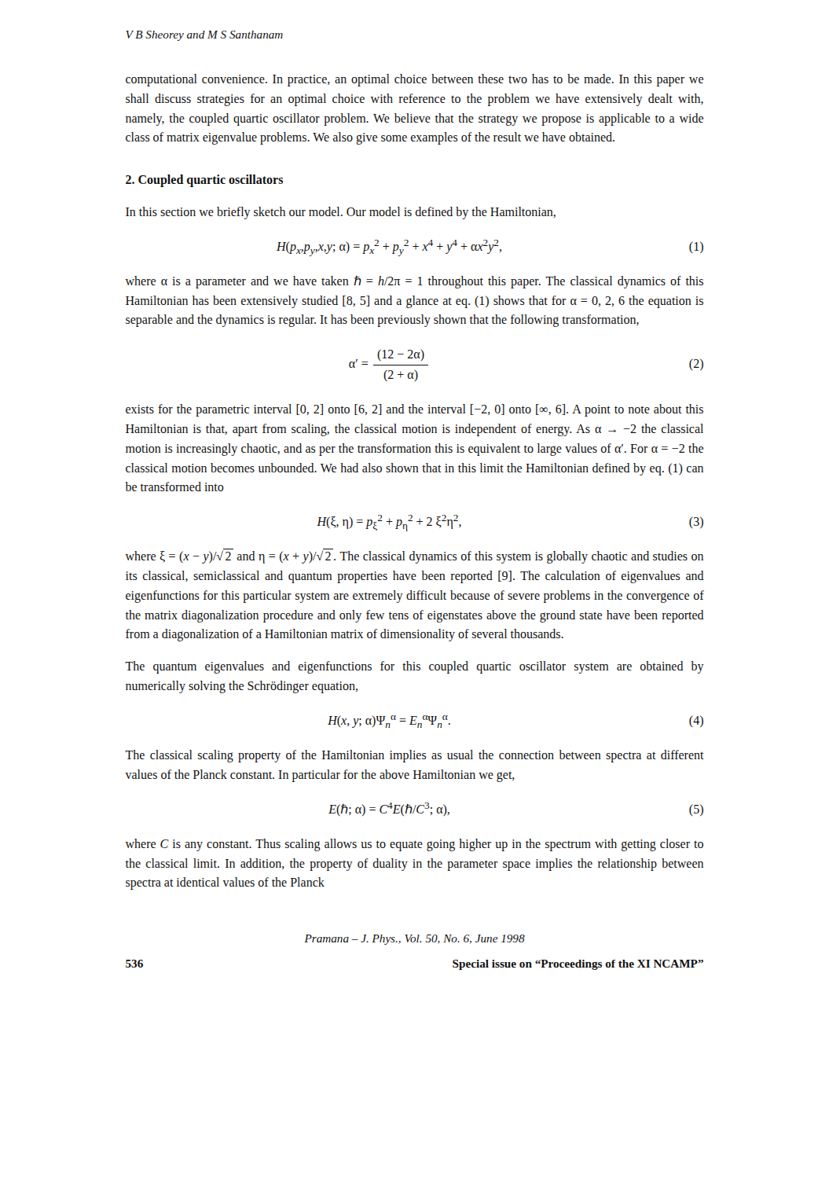V B Sheorey and M S Santhanam
computational convenience. In practice, an optimal choice between these two has to be made. In this paper we shall discuss strategies for an optimal choice with reference to the problem we have extensively dealt with, namely, the coupled quartic oscillator problem. We believe that the strategy we propose is applicable to a wide class of matrix eigenvalue problems. We also give some examples of the result we have obtained.
2. Coupled quartic oscillators
In this section we briefly sketch our model. Our model is defined by the Hamiltonian,
H(px,py,x,y; α) = px2 + py2 + x4 + y4 + αx2y2, (1)
where α is a parameter and we have taken ℏ = h/2π = 1 throughout this paper. The classical dynamics of this Hamiltonian has been extensively studied [8, 5] and a glance at eq. (1) shows that for α = 0, 2, 6 the equation is separable and the dynamics is regular. It has been previously shown that the following transformation,
α′ = (12 − 2α)(2 + α) (2)
exists for the parametric interval [0, 2] onto [6, 2] and the interval [−2, 0] onto [∞, 6]. A point to note about this Hamiltonian is that, apart from scaling, the classical motion is independent of energy. As α → −2 the classical motion is increasingly chaotic, and as per the transformation this is equivalent to large values of α′. For α = −2 the classical motion becomes unbounded. We had also shown that in this limit the Hamiltonian defined by eq. (1) can be transformed into
H(ξ, η) = pξ2 + pη2 + 2 ξ2η2, (3)
where ξ = (x − y)/√2 and η = (x + y)/√2. The classical dynamics of this system is globally chaotic and studies on its classical, semiclassical and quantum properties have been reported [9]. The calculation of eigenvalues and eigenfunctions for this particular system are extremely difficult because of severe problems in the convergence of the matrix diagonalization procedure and only few tens of eigenstates above the ground state have been reported from a diagonalization of a Hamiltonian matrix of dimensionality of several thousands.
The quantum eigenvalues and eigenfunctions for this coupled quartic oscillator system are obtained by numerically solving the Schrödinger equation,
H(x, y; α)Ψnα = EnαΨnα. (4)
The classical scaling property of the Hamiltonian implies as usual the connection between spectra at different values of the Planck constant. In particular for the above Hamiltonian we get,
E(ℏ; α) = C4E(ℏ/C3; α), (5)
where C is any constant. Thus scaling allows us to equate going higher up in the spectrum with getting closer to the classical limit. In addition, the property of duality in the parameter space implies the relationship between spectra at identical values of the Planck
Pramana – J. Phys., Vol. 50, No. 6, June 1998
536 Special issue on “Proceedings of the XI NCAMP”